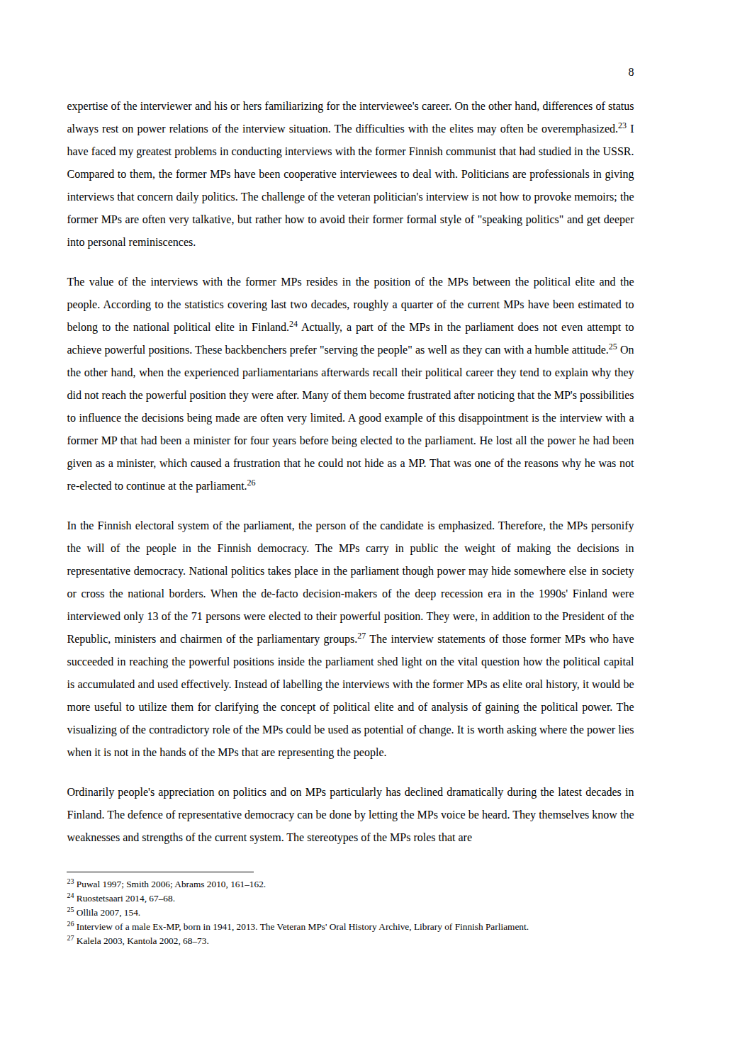8
expertise of the interviewer and his or hers familiarizing for the interviewee's career. On the other hand, differences of status always rest on power relations of the interview situation. The difficulties with the elites may often be overemphasized.23 I have faced my greatest problems in conducting interviews with the former Finnish communist that had studied in the USSR. Compared to them, the former MPs have been cooperative interviewees to deal with. Politicians are professionals in giving interviews that concern daily politics. The challenge of the veteran politician's interview is not how to provoke memoirs; the former MPs are often very talkative, but rather how to avoid their former formal style of "speaking politics" and get deeper into personal reminiscences.
The value of the interviews with the former MPs resides in the position of the MPs between the political elite and the people. According to the statistics covering last two decades, roughly a quarter of the current MPs have been estimated to belong to the national political elite in Finland.24 Actually, a part of the MPs in the parliament does not even attempt to achieve powerful positions. These backbenchers prefer "serving the people" as well as they can with a humble attitude.25 On the other hand, when the experienced parliamentarians afterwards recall their political career they tend to explain why they did not reach the powerful position they were after. Many of them become frustrated after noticing that the MP's possibilities to influence the decisions being made are often very limited. A good example of this disappointment is the interview with a former MP that had been a minister for four years before being elected to the parliament. He lost all the power he had been given as a minister, which caused a frustration that he could not hide as a MP. That was one of the reasons why he was not re-elected to continue at the parliament.26
In the Finnish electoral system of the parliament, the person of the candidate is emphasized. Therefore, the MPs personify the will of the people in the Finnish democracy. The MPs carry in public the weight of making the decisions in representative democracy. National politics takes place in the parliament though power may hide somewhere else in society or cross the national borders. When the de-facto decision-makers of the deep recession era in the 1990s' Finland were interviewed only 13 of the 71 persons were elected to their powerful position. They were, in addition to the President of the Republic, ministers and chairmen of the parliamentary groups.27 The interview statements of those former MPs who have succeeded in reaching the powerful positions inside the parliament shed light on the vital question how the political capital is accumulated and used effectively. Instead of labelling the interviews with the former MPs as elite oral history, it would be more useful to utilize them for clarifying the concept of political elite and of analysis of gaining the political power. The visualizing of the contradictory role of the MPs could be used as potential of change. It is worth asking where the power lies when it is not in the hands of the MPs that are representing the people.
Ordinarily people's appreciation on politics and on MPs particularly has declined dramatically during the latest decades in Finland. The defence of representative democracy can be done by letting the MPs voice be heard. They themselves know the weaknesses and strengths of the current system. The stereotypes of the MPs roles that are
23 Puwal 1997; Smith 2006; Abrams 2010, 161–162.
24 Ruostetsaari 2014, 67–68.
25 Ollila 2007, 154.
26 Interview of a male Ex-MP, born in 1941, 2013. The Veteran MPs' Oral History Archive, Library of Finnish Parliament.
27 Kalela 2003, Kantola 2002, 68–73.